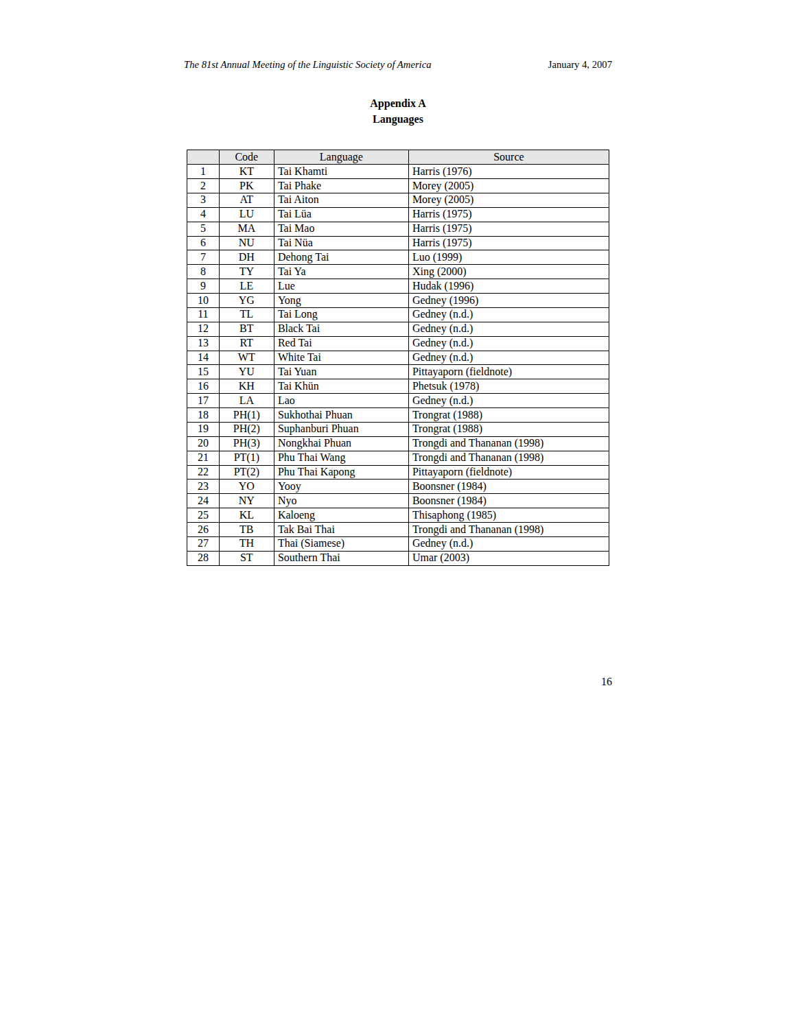The 81st Annual Meeting of the Linguistic Society of America January 4, 2007
Appendix A
Languages
| | Code | Language | Source |
| --- | --- | --- | --- |
| 1 | KT | Tai Khamti | Harris (1976) |
| 2 | PK | Tai Phake | Morey (2005) |
| 3 | AT | Tai Aiton | Morey (2005) |
| 4 | LU | Tai Lüa | Harris (1975) |
| 5 | MA | Tai Mao | Harris (1975) |
| 6 | NU | Tai Nüa | Harris (1975) |
| 7 | DH | Dehong Tai | Luo (1999) |
| 8 | TY | Tai Ya | Xing (2000) |
| 9 | LE | Lue | Hudak (1996) |
| 10 | YG | Yong | Gedney (1996) |
| 11 | TL | Tai Long | Gedney (n.d.) |
| 12 | BT | Black Tai | Gedney (n.d.) |
| 13 | RT | Red Tai | Gedney (n.d.) |
| 14 | WT | White Tai | Gedney (n.d.) |
| 15 | YU | Tai Yuan | Pittayaporn (fieldnote) |
| 16 | KH | Tai Khün | Phetsuk (1978) |
| 17 | LA | Lao | Gedney (n.d.) |
| 18 | PH(1) | Sukhothai Phuan | Trongrat (1988) |
| 19 | PH(2) | Suphanburi Phuan | Trongrat (1988) |
| 20 | PH(3) | Nongkhai Phuan | Trongdi and Thananan (1998) |
| 21 | PT(1) | Phu Thai Wang | Trongdi and Thananan (1998) |
| 22 | PT(2) | Phu Thai Kapong | Pittayaporn (fieldnote) |
| 23 | YO | Yooy | Boonsner (1984) |
| 24 | NY | Nyo | Boonsner (1984) |
| 25 | KL | Kaloeng | Thisaphong (1985) |
| 26 | TB | Tak Bai Thai | Trongdi and Thananan (1998) |
| 27 | TH | Thai (Siamese) | Gedney (n.d.) |
| 28 | ST | Southern Thai | Umar (2003) |
16